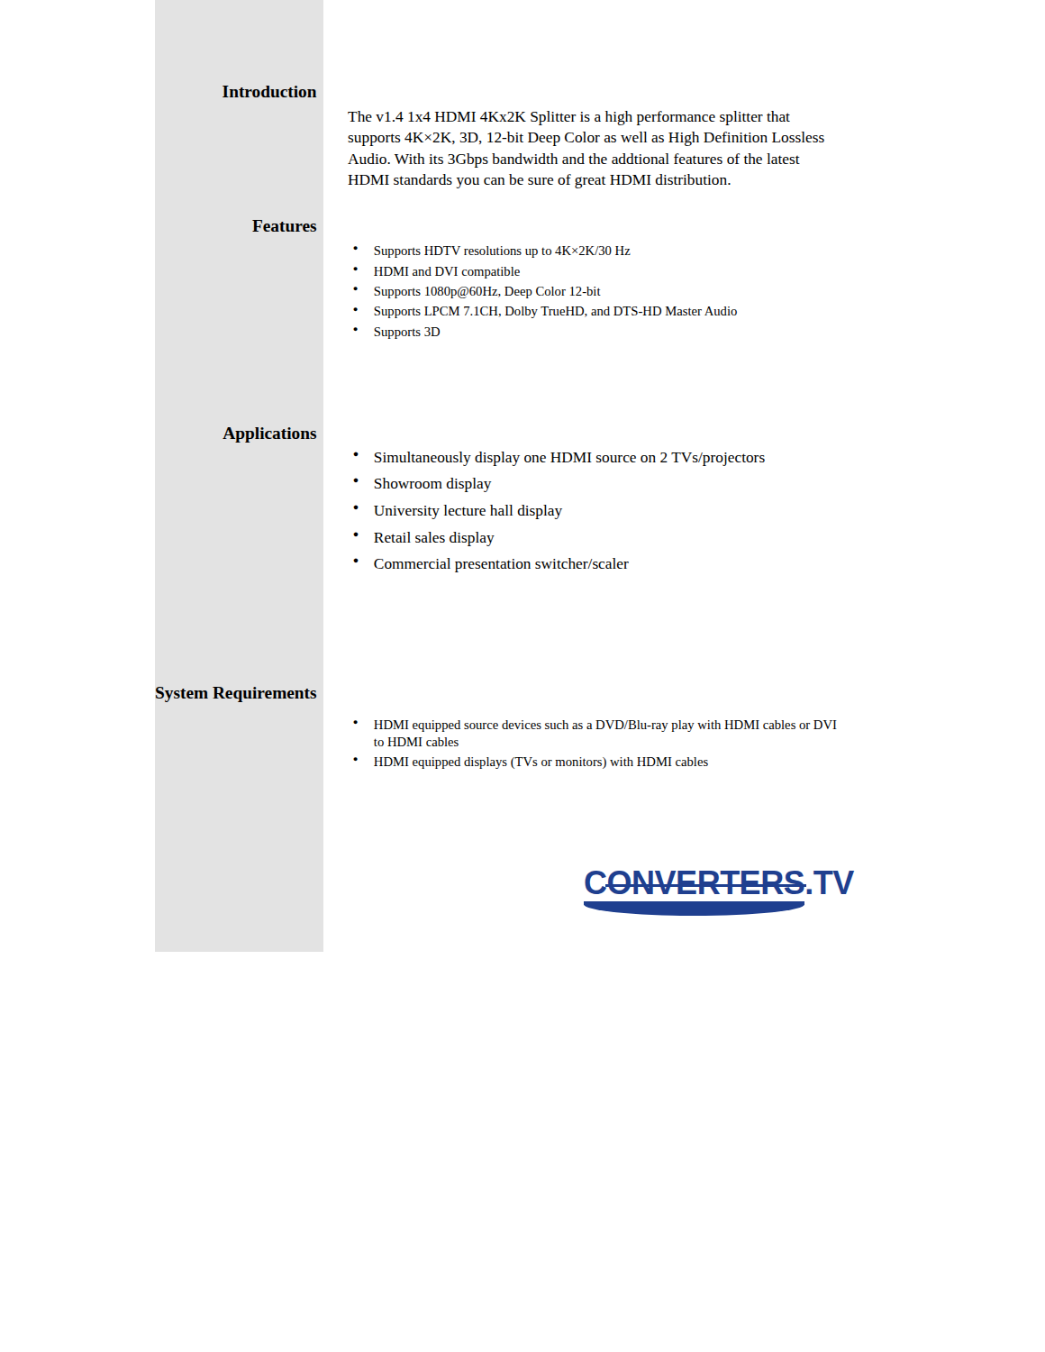Introduction
The v1.4 1x4 HDMI 4Kx2K Splitter is a high performance splitter that supports 4K×2K, 3D, 12-bit Deep Color as well as High Definition Lossless Audio. With its 3Gbps bandwidth and the addtional features of the latest HDMI standards you can be sure of great HDMI distribution.
Features
Supports HDTV resolutions up to 4K×2K/30 Hz
HDMI and DVI compatible
Supports 1080p@60Hz, Deep Color 12-bit
Supports LPCM 7.1CH, Dolby TrueHD, and DTS-HD Master Audio
Supports 3D
Applications
Simultaneously display one HDMI source on 2 TVs/projectors
Showroom display
University lecture hall display
Retail sales display
Commercial presentation switcher/scaler
System Requirements
HDMI equipped source devices such as a DVD/Blu-ray play with HDMI cables or DVI to HDMI cables
HDMI equipped displays (TVs or monitors) with HDMI cables
CONVERTERS.TV